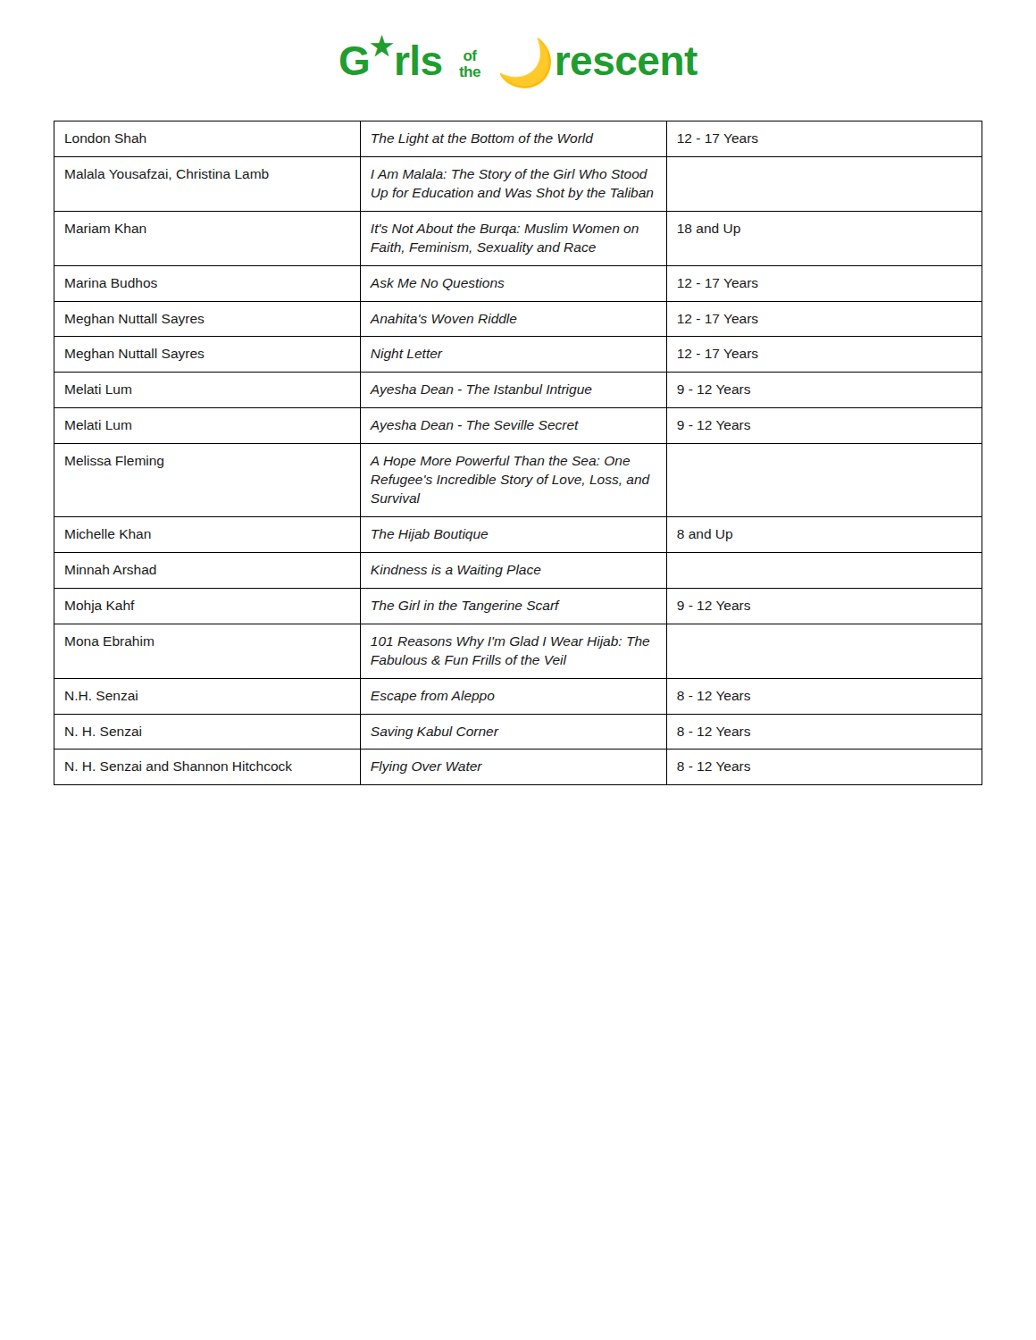G★rls of
the 🌙rescent
| London Shah | The Light at the Bottom of the World | 12 - 17 Years |
| Malala Yousafzai, Christina Lamb | I Am Malala: The Story of the Girl Who Stood Up for Education and Was Shot by the Taliban | |
| Mariam Khan | It's Not About the Burqa: Muslim Women on Faith, Feminism, Sexuality and Race | 18 and Up |
| Marina Budhos | Ask Me No Questions | 12 - 17 Years |
| Meghan Nuttall Sayres | Anahita's Woven Riddle | 12 - 17 Years |
| Meghan Nuttall Sayres | Night Letter | 12 - 17 Years |
| Melati Lum | Ayesha Dean - The Istanbul Intrigue | 9 - 12 Years |
| Melati Lum | Ayesha Dean - The Seville Secret | 9 - 12 Years |
| Melissa Fleming | A Hope More Powerful Than the Sea: One Refugee's Incredible Story of Love, Loss, and Survival | |
| Michelle Khan | The Hijab Boutique | 8 and Up |
| Minnah Arshad | Kindness is a Waiting Place | |
| Mohja Kahf | The Girl in the Tangerine Scarf | 9 - 12 Years |
| Mona Ebrahim | 101 Reasons Why I'm Glad I Wear Hijab: The Fabulous & Fun Frills of the Veil | |
| N.H. Senzai | Escape from Aleppo | 8 - 12 Years |
| N. H. Senzai | Saving Kabul Corner | 8 - 12 Years |
| N. H. Senzai and Shannon Hitchcock | Flying Over Water | 8 - 12 Years |